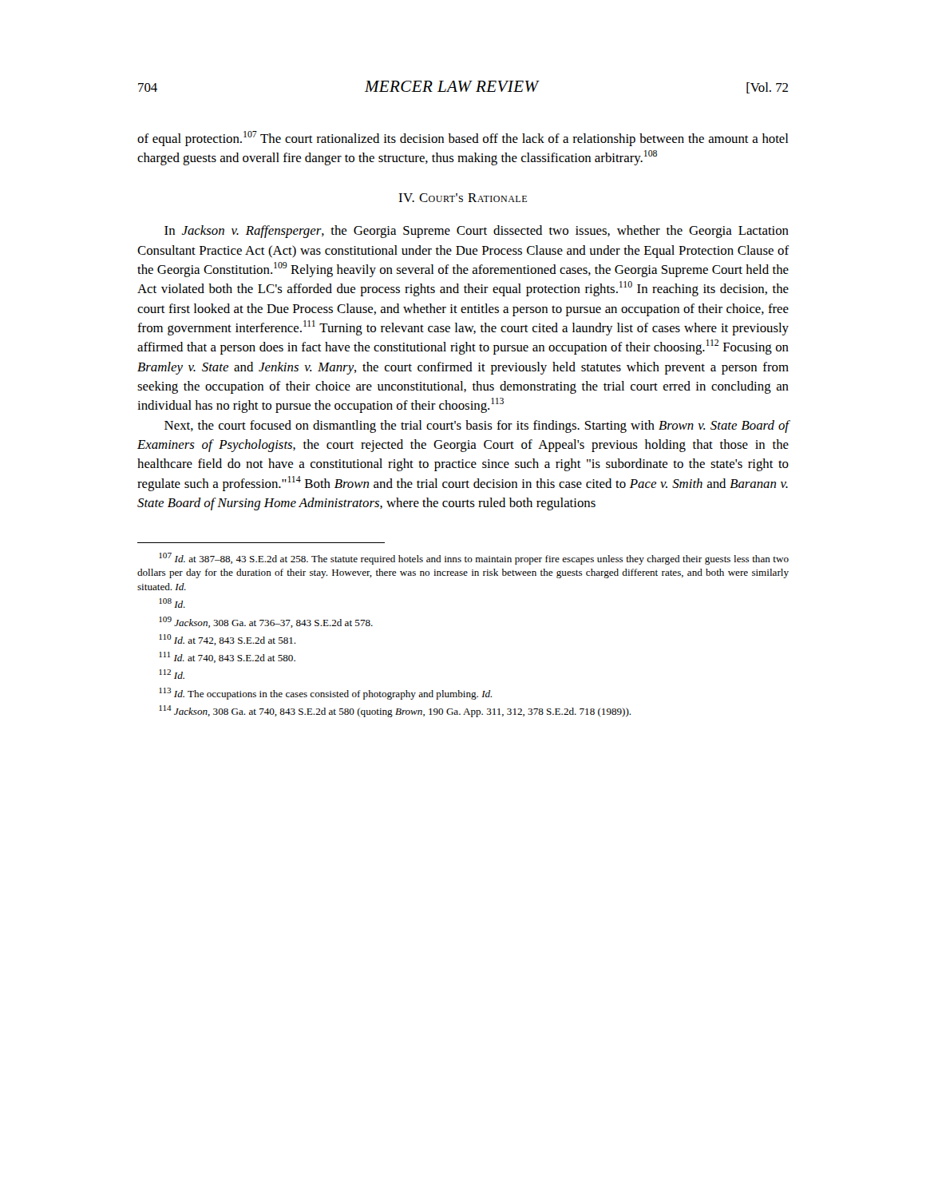704 MERCER LAW REVIEW [Vol. 72
of equal protection.107 The court rationalized its decision based off the lack of a relationship between the amount a hotel charged guests and overall fire danger to the structure, thus making the classification arbitrary.108
IV. Court's Rationale
In Jackson v. Raffensperger, the Georgia Supreme Court dissected two issues, whether the Georgia Lactation Consultant Practice Act (Act) was constitutional under the Due Process Clause and under the Equal Protection Clause of the Georgia Constitution.109 Relying heavily on several of the aforementioned cases, the Georgia Supreme Court held the Act violated both the LC's afforded due process rights and their equal protection rights.110 In reaching its decision, the court first looked at the Due Process Clause, and whether it entitles a person to pursue an occupation of their choice, free from government interference.111 Turning to relevant case law, the court cited a laundry list of cases where it previously affirmed that a person does in fact have the constitutional right to pursue an occupation of their choosing.112 Focusing on Bramley v. State and Jenkins v. Manry, the court confirmed it previously held statutes which prevent a person from seeking the occupation of their choice are unconstitutional, thus demonstrating the trial court erred in concluding an individual has no right to pursue the occupation of their choosing.113
Next, the court focused on dismantling the trial court's basis for its findings. Starting with Brown v. State Board of Examiners of Psychologists, the court rejected the Georgia Court of Appeal's previous holding that those in the healthcare field do not have a constitutional right to practice since such a right "is subordinate to the state's right to regulate such a profession."114 Both Brown and the trial court decision in this case cited to Pace v. Smith and Baranan v. State Board of Nursing Home Administrators, where the courts ruled both regulations
107 Id. at 387–88, 43 S.E.2d at 258. The statute required hotels and inns to maintain proper fire escapes unless they charged their guests less than two dollars per day for the duration of their stay. However, there was no increase in risk between the guests charged different rates, and both were similarly situated. Id.
108 Id.
109 Jackson, 308 Ga. at 736–37, 843 S.E.2d at 578.
110 Id. at 742, 843 S.E.2d at 581.
111 Id. at 740, 843 S.E.2d at 580.
112 Id.
113 Id. The occupations in the cases consisted of photography and plumbing. Id.
114 Jackson, 308 Ga. at 740, 843 S.E.2d at 580 (quoting Brown, 190 Ga. App. 311, 312, 378 S.E.2d. 718 (1989)).